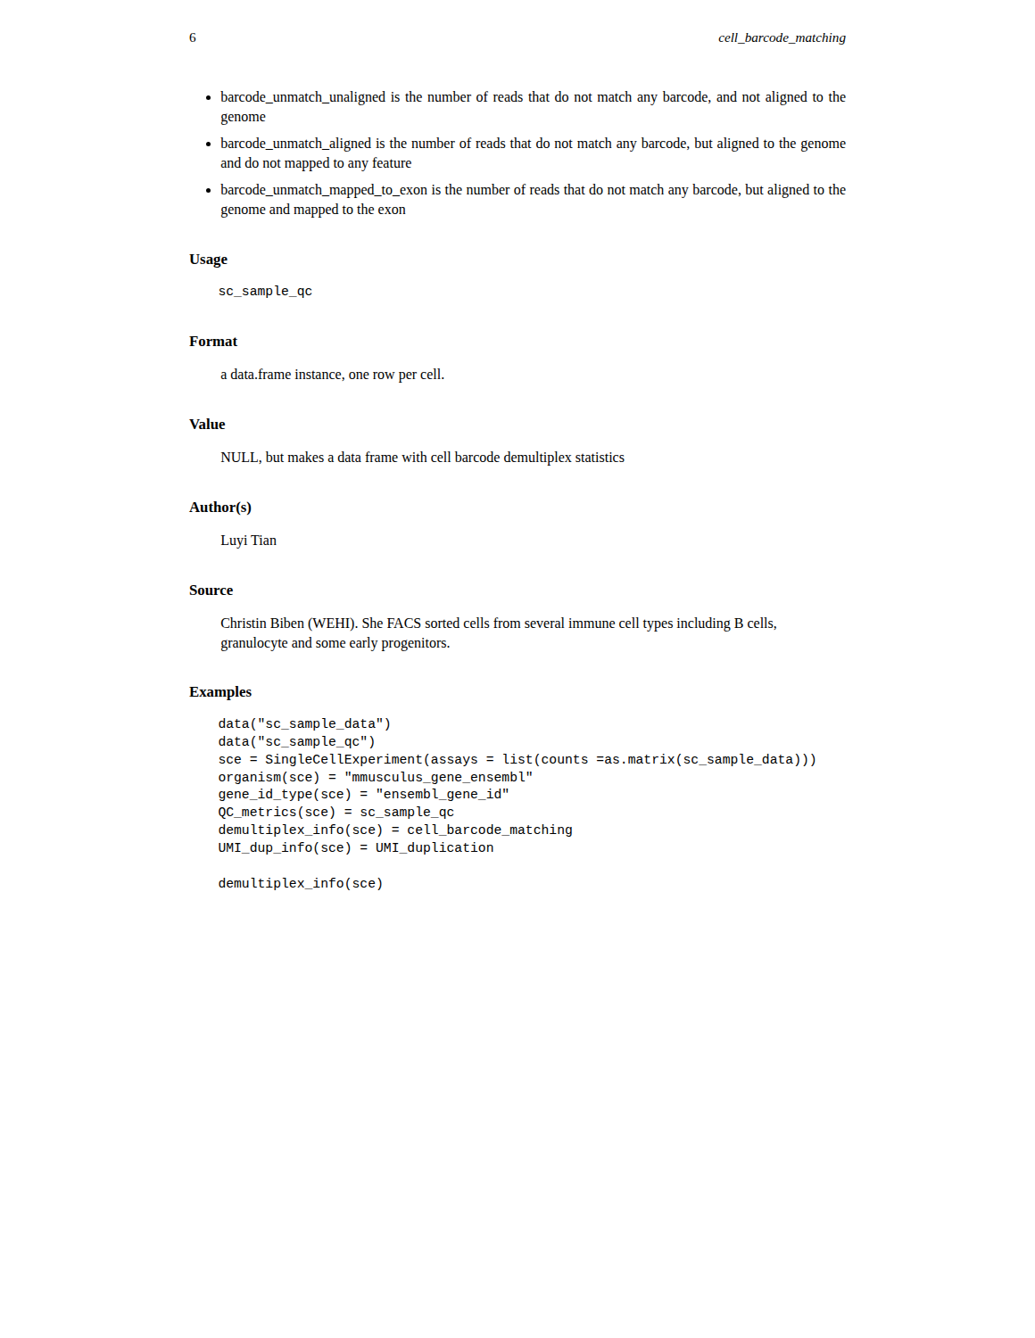6 cell_barcode_matching
barcode_unmatch_unaligned is the number of reads that do not match any barcode, and not aligned to the genome
barcode_unmatch_aligned is the number of reads that do not match any barcode, but aligned to the genome and do not mapped to any feature
barcode_unmatch_mapped_to_exon is the number of reads that do not match any barcode, but aligned to the genome and mapped to the exon
Usage
sc_sample_qc
Format
a data.frame instance, one row per cell.
Value
NULL, but makes a data frame with cell barcode demultiplex statistics
Author(s)
Luyi Tian
Source
Christin Biben (WEHI). She FACS sorted cells from several immune cell types including B cells, granulocyte and some early progenitors.
Examples
data("sc_sample_data")
data("sc_sample_qc")
sce = SingleCellExperiment(assays = list(counts =as.matrix(sc_sample_data)))
organism(sce) = "mmusculus_gene_ensembl"
gene_id_type(sce) = "ensembl_gene_id"
QC_metrics(sce) = sc_sample_qc
demultiplex_info(sce) = cell_barcode_matching
UMI_dup_info(sce) = UMI_duplication

demultiplex_info(sce)